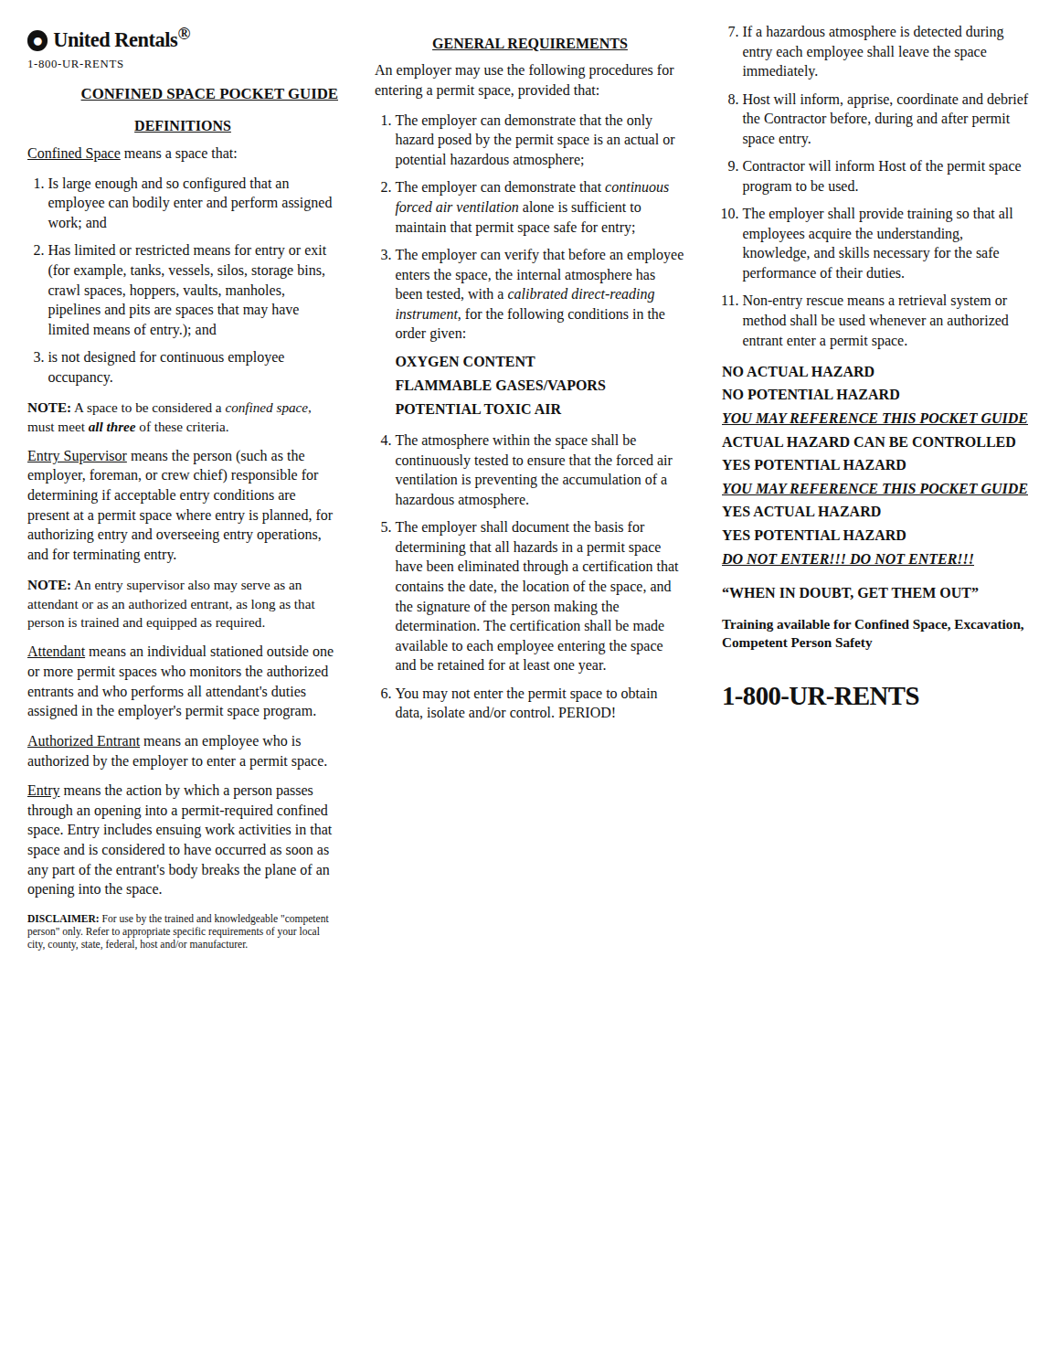●United Rentals®
1-800-UR-RENTS
Confined Space Pocket Guide
Definitions
Confined Space means a space that:
Is large enough and so configured that an employee can bodily enter and perform assigned work; and
Has limited or restricted means for entry or exit (for example, tanks, vessels, silos, storage bins, crawl spaces, hoppers, vaults, manholes, pipelines and pits are spaces that may have limited means of entry.); and
is not designed for continuous employee occupancy.
NOTE: A space to be considered a confined space, must meet all three of these criteria.
Entry Supervisor
means the person (such as the employer, foreman, or crew chief) responsible for determining if acceptable entry conditions are present at a permit space where entry is planned, for authorizing entry and overseeing entry operations, and for terminating entry.
NOTE: An entry supervisor also may serve as an attendant or as an authorized entrant, as long as that person is trained and equipped as required.
Attendant
means an individual stationed outside one or more permit spaces who monitors the authorized entrants and who performs all attendant's duties assigned in the employer's permit space program.
Authorized Entrant
means an employee who is authorized by the employer to enter a permit space.
Entry
means the action by which a person passes through an opening into a permit-required confined space. Entry includes ensuing work activities in that space and is considered to have occurred as soon as any part of the entrant's body breaks the plane of an opening into the space.
DISCLAIMER: For use by the trained and knowledgeable "competent person" only. Refer to appropriate specific requirements of your local city, county, state, federal, host and/or manufacturer.
General Requirements
An employer may use the following procedures for entering a permit space, provided that:
The employer can demonstrate that the only hazard posed by the permit space is an actual or potential hazardous atmosphere;
The employer can demonstrate that continuous forced air ventilation alone is sufficient to maintain that permit space safe for entry;
The employer can verify that before an employee enters the space, the internal atmosphere has been tested, with a calibrated direct-reading instrument, for the following conditions in the order given:
Oxygen Content
Flammable Gases/Vapors
Potential Toxic Air
The atmosphere within the space shall be continuously tested to ensure that the forced air ventilation is preventing the accumulation of a hazardous atmosphere.
The employer shall document the basis for determining that all hazards in a permit space have been eliminated through a certification that contains the date, the location of the space, and the signature of the person making the determination. The certification shall be made available to each employee entering the space and be retained for at least one year.
You may not enter the permit space to obtain data, isolate and/or control. PERIOD!
If a hazardous atmosphere is detected during entry each employee shall leave the space immediately.
Host will inform, apprise, coordinate and debrief the Contractor before, during and after permit space entry.
Contractor will inform Host of the permit space program to be used.
The employer shall provide training so that all employees acquire the understanding, knowledge, and skills necessary for the safe performance of their duties.
Non-entry rescue means a retrieval system or method shall be used whenever an authorized entrant enter a permit space.
No Actual Hazard
No Potential Hazard
You may reference this pocket guide
Actual Hazard Can Be Controlled
Yes Potential Hazard
You may reference this pocket guide
Yes Actual Hazard
Yes Potential Hazard
Do not enter!!! Do not enter!!!
“When in doubt, get them out”
Training available for Confined Space, Excavation, Competent Person Safety
1-800-UR-RENTS